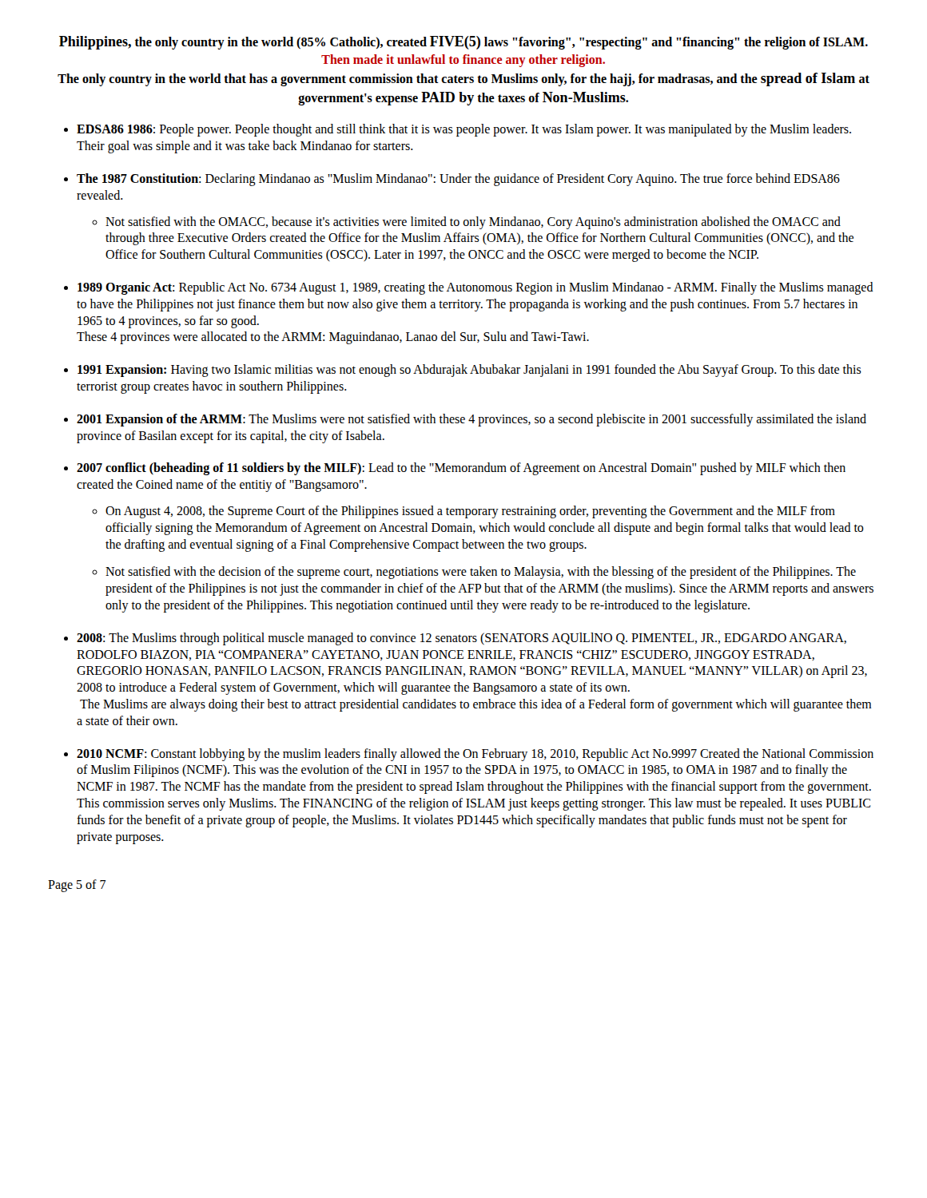Philippines, the only country in the world (85% Catholic), created FIVE(5) laws "favoring", "respecting" and "financing" the religion of ISLAM. Then made it unlawful to finance any other religion. The only country in the world that has a government commission that caters to Muslims only, for the hajj, for madrasas, and the spread of Islam at government's expense PAID by the taxes of Non-Muslims.
EDSA86 1986: People power. People thought and still think that it is was people power. It was Islam power. It was manipulated by the Muslim leaders. Their goal was simple and it was take back Mindanao for starters.
The 1987 Constitution: Declaring Mindanao as "Muslim Mindanao": Under the guidance of President Cory Aquino. The true force behind EDSA86 revealed.
Not satisfied with the OMACC, because it's activities were limited to only Mindanao, Cory Aquino's administration abolished the OMACC and through three Executive Orders created the Office for the Muslim Affairs (OMA), the Office for Northern Cultural Communities (ONCC), and the Office for Southern Cultural Communities (OSCC). Later in 1997, the ONCC and the OSCC were merged to become the NCIP.
1989 Organic Act: Republic Act No. 6734 August 1, 1989, creating the Autonomous Region in Muslim Mindanao - ARMM. Finally the Muslims managed to have the Philippines not just finance them but now also give them a territory. The propaganda is working and the push continues. From 5.7 hectares in 1965 to 4 provinces, so far so good.
These 4 provinces were allocated to the ARMM: Maguindanao, Lanao del Sur, Sulu and Tawi-Tawi.
1991 Expansion: Having two Islamic militias was not enough so Abdurajak Abubakar Janjalani in 1991 founded the Abu Sayyaf Group. To this date this terrorist group creates havoc in southern Philippines.
2001 Expansion of the ARMM: The Muslims were not satisfied with these 4 provinces, so a second plebiscite in 2001 successfully assimilated the island province of Basilan except for its capital, the city of Isabela.
2007 conflict (beheading of 11 soldiers by the MILF): Lead to the "Memorandum of Agreement on Ancestral Domain" pushed by MILF which then created the Coined name of the entitiy of "Bangsamoro".
On August 4, 2008, the Supreme Court of the Philippines issued a temporary restraining order, preventing the Government and the MILF from officially signing the Memorandum of Agreement on Ancestral Domain, which would conclude all dispute and begin formal talks that would lead to the drafting and eventual signing of a Final Comprehensive Compact between the two groups.
Not satisfied with the decision of the supreme court, negotiations were taken to Malaysia, with the blessing of the president of the Philippines. The president of the Philippines is not just the commander in chief of the AFP but that of the ARMM (the muslims). Since the ARMM reports and answers only to the president of the Philippines. This negotiation continued until they were ready to be re-introduced to the legislature.
2008: The Muslims through political muscle managed to convince 12 senators (SENATORS AQUlLlNO Q. PIMENTEL, JR., EDGARDO ANGARA, RODOLFO BIAZON, PIA “COMPANERA” CAYETANO, JUAN PONCE ENRILE, FRANCIS “CHIZ” ESCUDERO, JINGGOY ESTRADA, GREGORlO HONASAN, PANFILO LACSON, FRANCIS PANGILINAN, RAMON “BONG” REVILLA, MANUEL “MANNY” VILLAR) on April 23, 2008 to introduce a Federal system of Government, which will guarantee the Bangsamoro a state of its own.
The Muslims are always doing their best to attract presidential candidates to embrace this idea of a Federal form of government which will guarantee them a state of their own.
2010 NCMF: Constant lobbying by the muslim leaders finally allowed the On February 18, 2010, Republic Act No.9997 Created the National Commission of Muslim Filipinos (NCMF). This was the evolution of the CNI in 1957 to the SPDA in 1975, to OMACC in 1985, to OMA in 1987 and to finally the NCMF in 1987. The NCMF has the mandate from the president to spread Islam throughout the Philippines with the financial support from the government. This commission serves only Muslims. The FINANCING of the religion of ISLAM just keeps getting stronger. This law must be repealed. It uses PUBLIC funds for the benefit of a private group of people, the Muslims. It violates PD1445 which specifically mandates that public funds must not be spent for private purposes.
Page 5 of 7